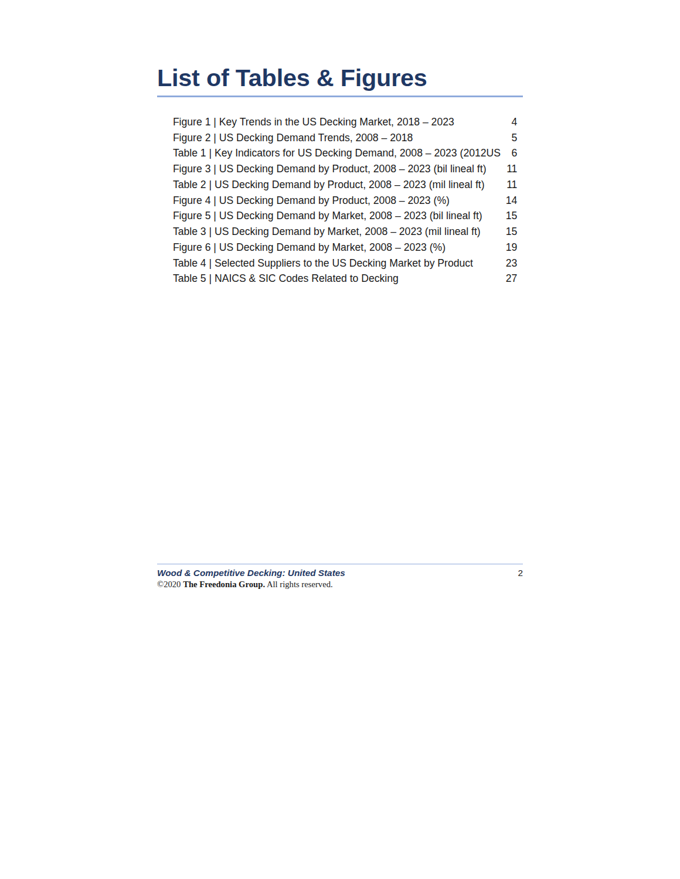List of Tables & Figures
Figure 1 | Key Trends in the US Decking Market, 2018 – 2023 4
Figure 2 | US Decking Demand Trends, 2008 – 2018 5
Table 1 | Key Indicators for US Decking Demand, 2008 – 2023 (2012US$ bil) 6
Figure 3 | US Decking Demand by Product, 2008 – 2023 (bil lineal ft) 11
Table 2 | US Decking Demand by Product, 2008 – 2023 (mil lineal ft) 11
Figure 4 | US Decking Demand by Product, 2008 – 2023 (%) 14
Figure 5 | US Decking Demand by Market, 2008 – 2023 (bil lineal ft) 15
Table 3 | US Decking Demand by Market, 2008 – 2023 (mil lineal ft) 15
Figure 6 | US Decking Demand by Market, 2008 – 2023 (%) 19
Table 4 | Selected Suppliers to the US Decking Market by Product 23
Table 5 | NAICS & SIC Codes Related to Decking 27
Wood & Competitive Decking: United States ©2020 The Freedonia Group. All rights reserved.
2